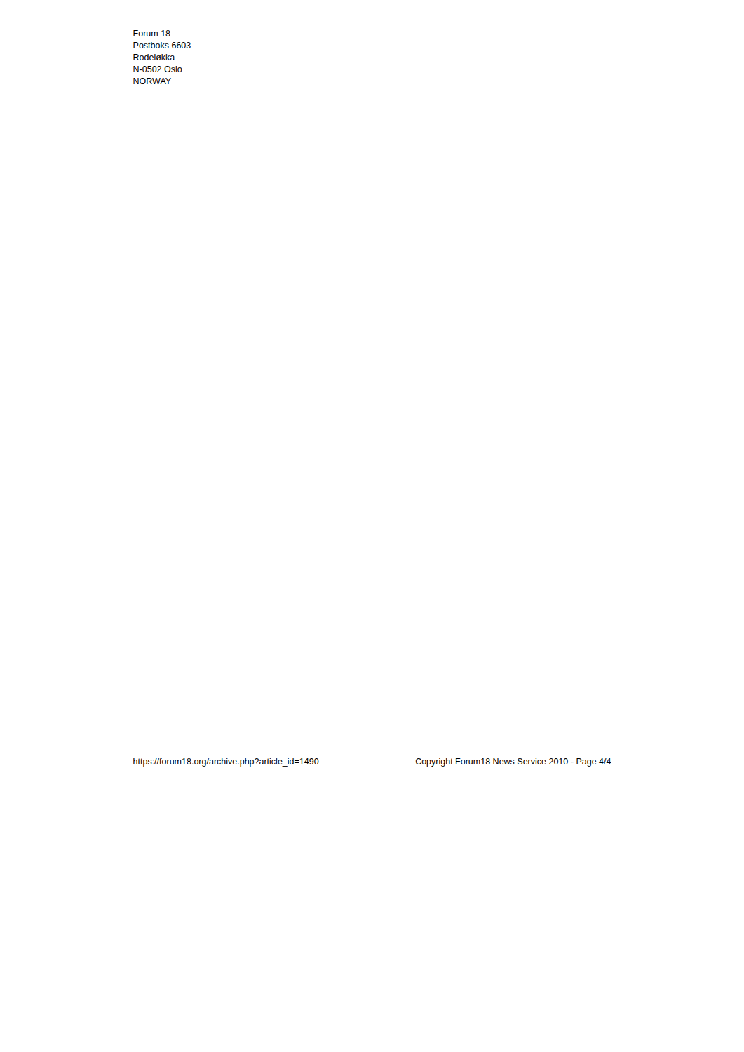Forum 18
Postboks 6603
Rodeløkka
N-0502 Oslo
NORWAY
https://forum18.org/archive.php?article_id=1490 Copyright Forum18 News Service 2010 - Page 4/4